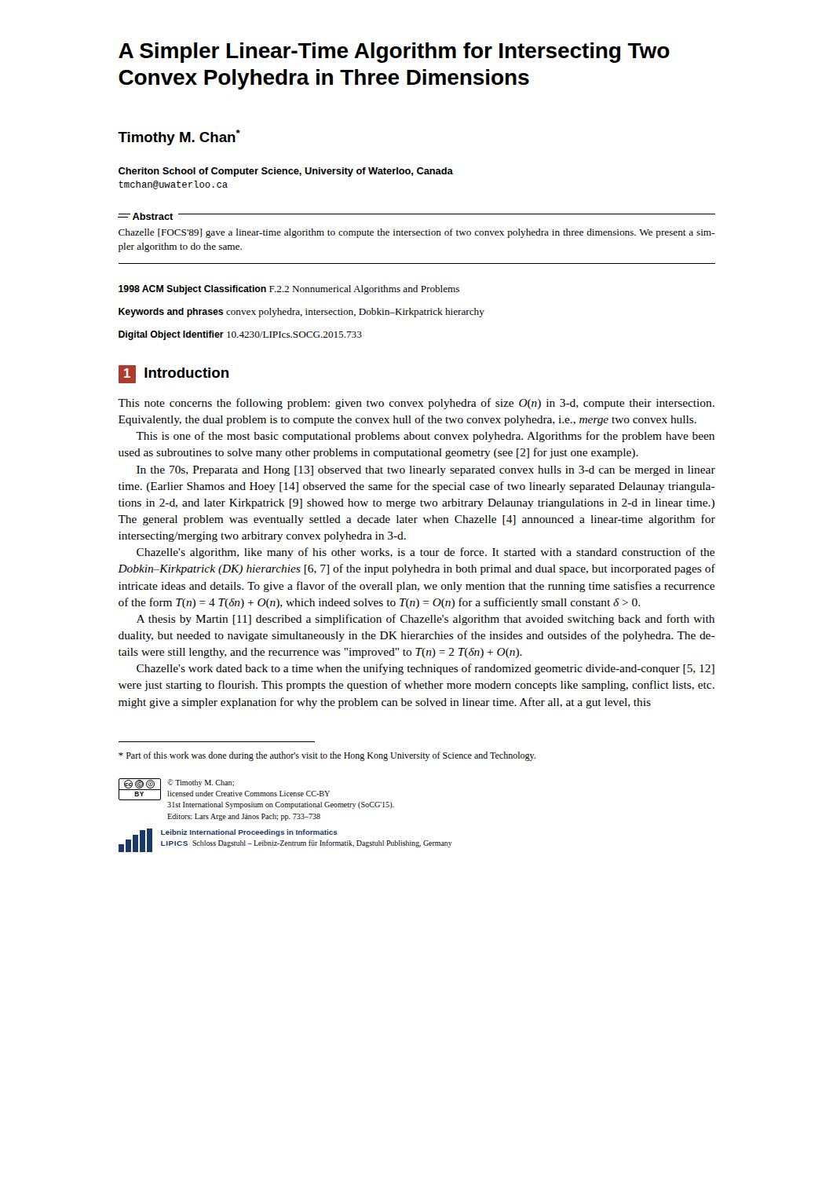A Simpler Linear-Time Algorithm for Intersecting Two Convex Polyhedra in Three Dimensions
Timothy M. Chan*
Cheriton School of Computer Science, University of Waterloo, Canada
tmchan@uwaterloo.ca
Abstract
Chazelle [FOCS'89] gave a linear-time algorithm to compute the intersection of two convex polyhedra in three dimensions. We present a simpler algorithm to do the same.
1998 ACM Subject Classification F.2.2 Nonnumerical Algorithms and Problems
Keywords and phrases convex polyhedra, intersection, Dobkin–Kirkpatrick hierarchy
Digital Object Identifier 10.4230/LIPIcs.SOCG.2015.733
1 Introduction
This note concerns the following problem: given two convex polyhedra of size O(n) in 3-d, compute their intersection. Equivalently, the dual problem is to compute the convex hull of the two convex polyhedra, i.e., merge two convex hulls.
This is one of the most basic computational problems about convex polyhedra. Algorithms for the problem have been used as subroutines to solve many other problems in computational geometry (see [2] for just one example).
In the 70s, Preparata and Hong [13] observed that two linearly separated convex hulls in 3-d can be merged in linear time. (Earlier Shamos and Hoey [14] observed the same for the special case of two linearly separated Delaunay triangulations in 2-d, and later Kirkpatrick [9] showed how to merge two arbitrary Delaunay triangulations in 2-d in linear time.) The general problem was eventually settled a decade later when Chazelle [4] announced a linear-time algorithm for intersecting/merging two arbitrary convex polyhedra in 3-d.
Chazelle's algorithm, like many of his other works, is a tour de force. It started with a standard construction of the Dobkin–Kirkpatrick (DK) hierarchies [6, 7] of the input polyhedra in both primal and dual space, but incorporated pages of intricate ideas and details. To give a flavor of the overall plan, we only mention that the running time satisfies a recurrence of the form T(n) = 4 T(δn) + O(n), which indeed solves to T(n) = O(n) for a sufficiently small constant δ > 0.
A thesis by Martin [11] described a simplification of Chazelle's algorithm that avoided switching back and forth with duality, but needed to navigate simultaneously in the DK hierarchies of the insides and outsides of the polyhedra. The details were still lengthy, and the recurrence was "improved" to T(n) = 2 T(δn) + O(n).
Chazelle's work dated back to a time when the unifying techniques of randomized geometric divide-and-conquer [5, 12] were just starting to flourish. This prompts the question of whether more modern concepts like sampling, conflict lists, etc. might give a simpler explanation for why the problem can be solved in linear time. After all, at a gut level, this
* Part of this work was done during the author's visit to the Hong Kong University of Science and Technology.
cc Ⓒ ☉
BY
© Timothy M. Chan;
licensed under Creative Commons License CC-BY
31st International Symposium on Computational Geometry (SoCG'15).
Editors: Lars Arge and János Pach; pp. 733–738
Leibniz International Proceedings in Informatics
LIPICS Schloss Dagstuhl – Leibniz-Zentrum für Informatik, Dagstuhl Publishing, Germany